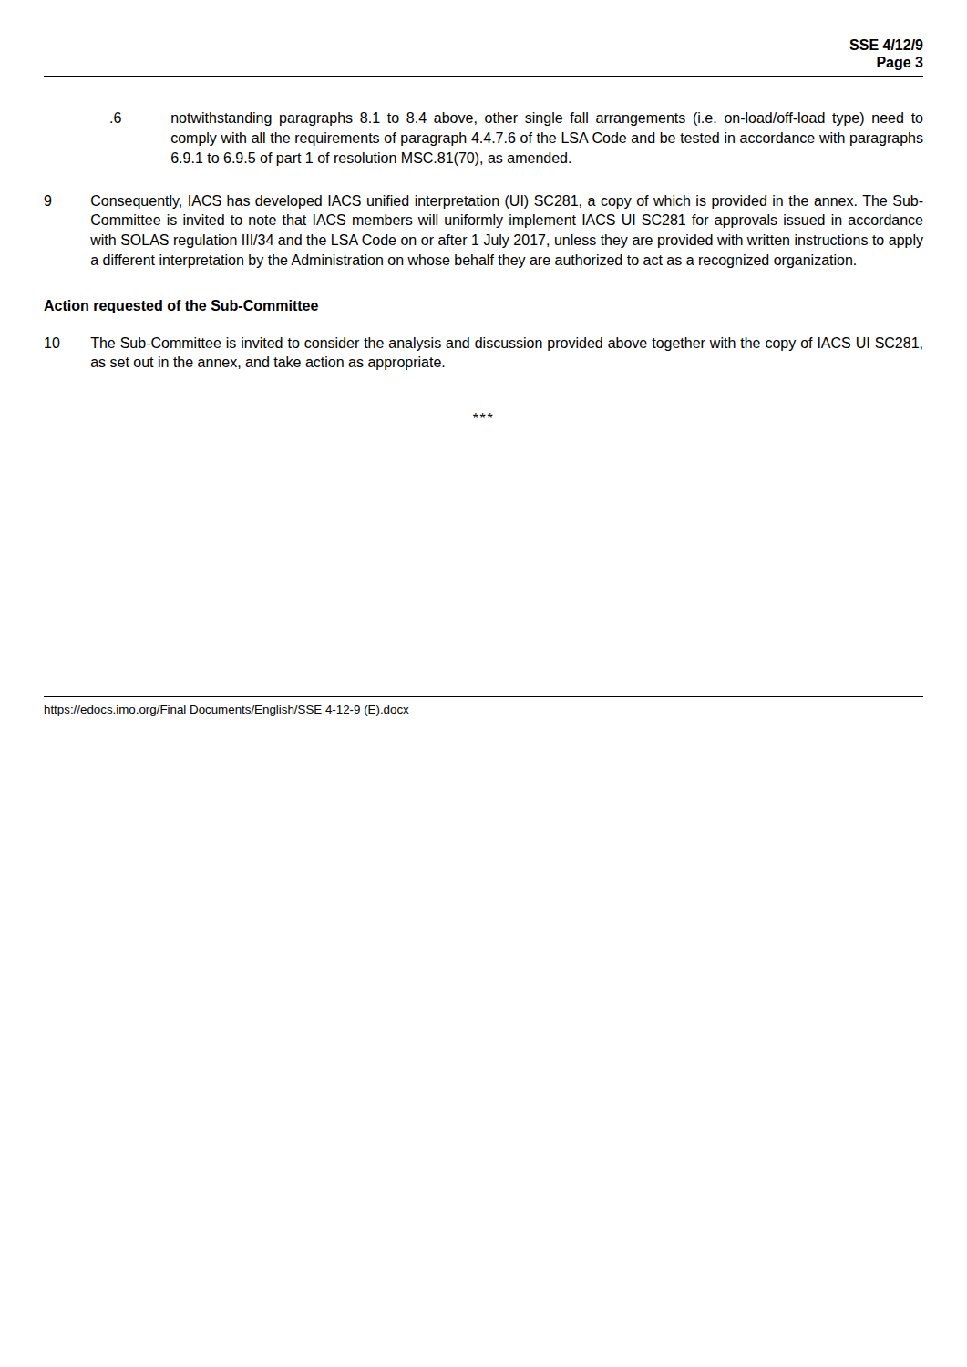SSE 4/12/9 Page 3
.6 notwithstanding paragraphs 8.1 to 8.4 above, other single fall arrangements (i.e. on-load/off-load type) need to comply with all the requirements of paragraph 4.4.7.6 of the LSA Code and be tested in accordance with paragraphs 6.9.1 to 6.9.5 of part 1 of resolution MSC.81(70), as amended.
9 Consequently, IACS has developed IACS unified interpretation (UI) SC281, a copy of which is provided in the annex. The Sub-Committee is invited to note that IACS members will uniformly implement IACS UI SC281 for approvals issued in accordance with SOLAS regulation III/34 and the LSA Code on or after 1 July 2017, unless they are provided with written instructions to apply a different interpretation by the Administration on whose behalf they are authorized to act as a recognized organization.
Action requested of the Sub-Committee
10 The Sub-Committee is invited to consider the analysis and discussion provided above together with the copy of IACS UI SC281, as set out in the annex, and take action as appropriate.
***
https://edocs.imo.org/Final Documents/English/SSE 4-12-9 (E).docx